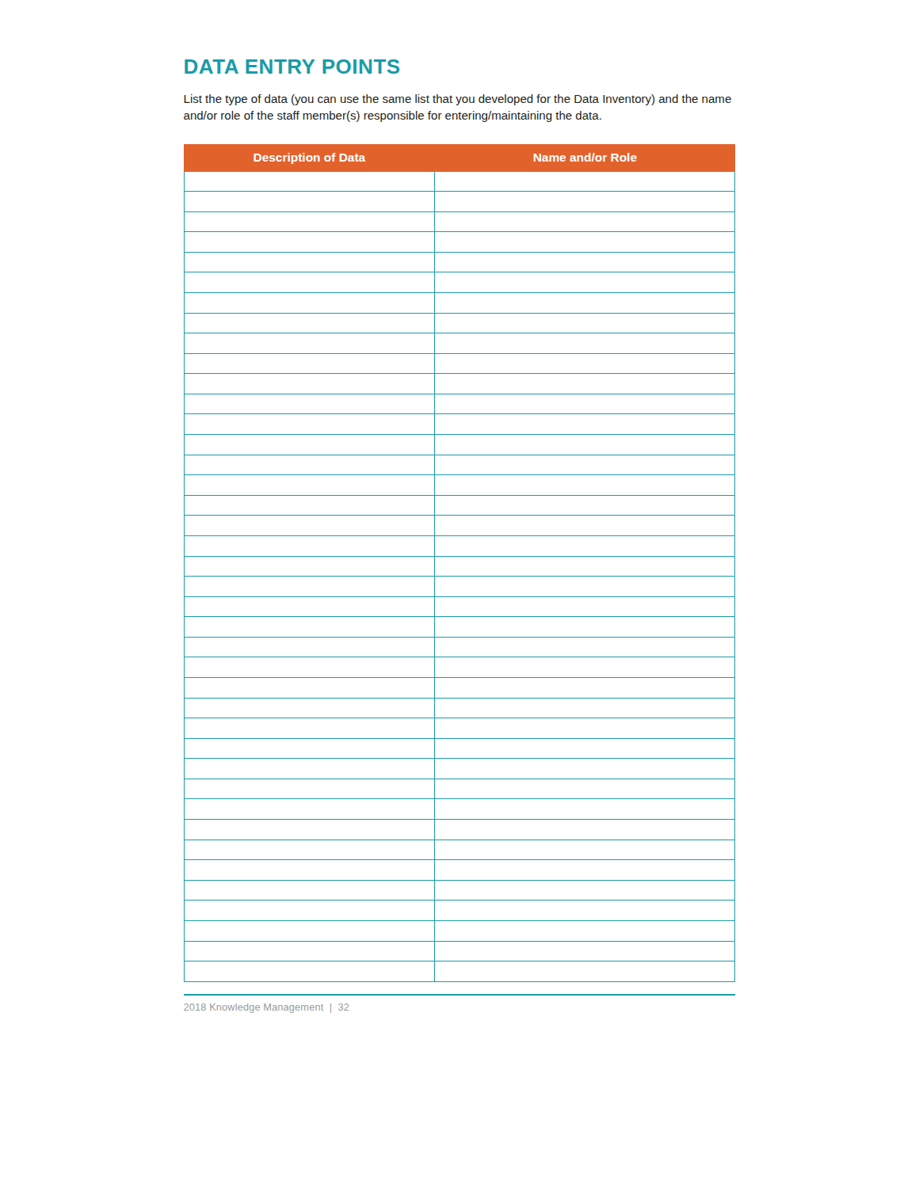Data Entry Points
List the type of data (you can use the same list that you developed for the Data Inventory) and the name and/or role of the staff member(s) responsible for entering/maintaining the data.
| Description of Data | Name and/or Role |
| --- | --- |
2018 Knowledge Management | 32